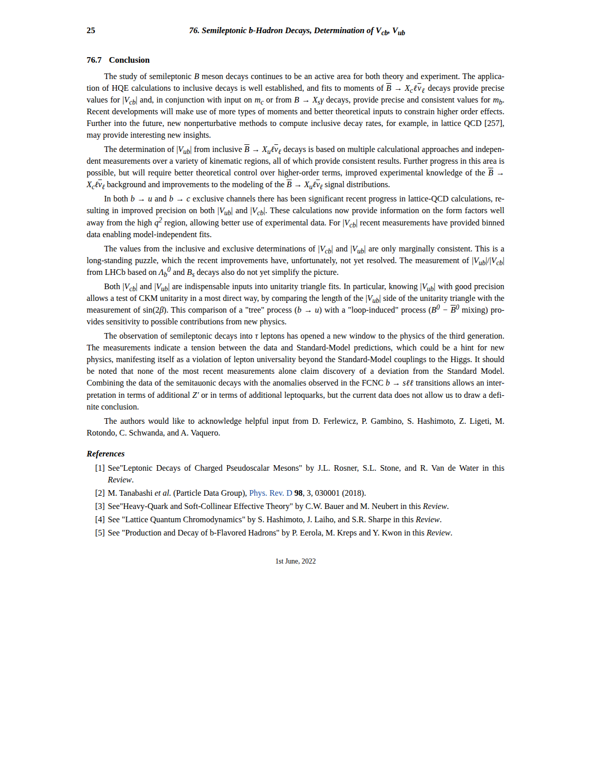25 76. Semileptonic b-Hadron Decays, Determination of Vcb, Vub
76.7 Conclusion
The study of semileptonic B meson decays continues to be an active area for both theory and experiment. The application of HQE calculations to inclusive decays is well established, and fits to moments of B → Xcℓνℓ decays provide precise values for |Vcb| and, in conjunction with input on mc or from B → Xsγ decays, provide precise and consistent values for mb. Recent developments will make use of more types of moments and better theoretical inputs to constrain higher order effects. Further into the future, new nonperturbative methods to compute inclusive decay rates, for example, in lattice QCD [257], may provide interesting new insights.
The determination of |Vub| from inclusive B → Xuℓνℓ decays is based on multiple calculational approaches and independent measurements over a variety of kinematic regions, all of which provide consistent results. Further progress in this area is possible, but will require better theoretical control over higher-order terms, improved experimental knowledge of the B → Xcℓνℓ background and improvements to the modeling of the B → Xuℓνℓ signal distributions.
In both b → u and b → c exclusive channels there has been significant recent progress in lattice-QCD calculations, resulting in improved precision on both |Vub| and |Vcb|. These calculations now provide information on the form factors well away from the high q2 region, allowing better use of experimental data. For |Vcb| recent measurements have provided binned data enabling model-independent fits.
The values from the inclusive and exclusive determinations of |Vcb| and |Vub| are only marginally consistent. This is a long-standing puzzle, which the recent improvements have, unfortunately, not yet resolved. The measurement of |Vub|/|Vcb| from LHCb based on Λb0 and Bs decays also do not yet simplify the picture.
Both |Vcb| and |Vub| are indispensable inputs into unitarity triangle fits. In particular, knowing |Vub| with good precision allows a test of CKM unitarity in a most direct way, by comparing the length of the |Vub| side of the unitarity triangle with the measurement of sin(2β). This comparison of a "tree" process (b → u) with a "loop-induced" process (B0 − B0 mixing) provides sensitivity to possible contributions from new physics.
The observation of semileptonic decays into τ leptons has opened a new window to the physics of the third generation. The measurements indicate a tension between the data and Standard-Model predictions, which could be a hint for new physics, manifesting itself as a violation of lepton universality beyond the Standard-Model couplings to the Higgs. It should be noted that none of the most recent measurements alone claim discovery of a deviation from the Standard Model. Combining the data of the semitauonic decays with the anomalies observed in the FCNC b → sℓℓ transitions allows an interpretation in terms of additional Z′ or in terms of additional leptoquarks, but the current data does not allow us to draw a definite conclusion.
The authors would like to acknowledge helpful input from D. Ferlewicz, P. Gambino, S. Hashimoto, Z. Ligeti, M. Rotondo, C. Schwanda, and A. Vaquero.
References
[1] See"Leptonic Decays of Charged Pseudoscalar Mesons" by J.L. Rosner, S.L. Stone, and R. Van de Water in this Review.
[2] M. Tanabashi et al. (Particle Data Group), Phys. Rev. D 98, 3, 030001 (2018).
[3] See"Heavy-Quark and Soft-Collinear Effective Theory" by C.W. Bauer and M. Neubert in this Review.
[4] See "Lattice Quantum Chromodynamics" by S. Hashimoto, J. Laiho, and S.R. Sharpe in this Review.
[5] See "Production and Decay of b-Flavored Hadrons" by P. Eerola, M. Kreps and Y. Kwon in this Review.
1st June, 2022